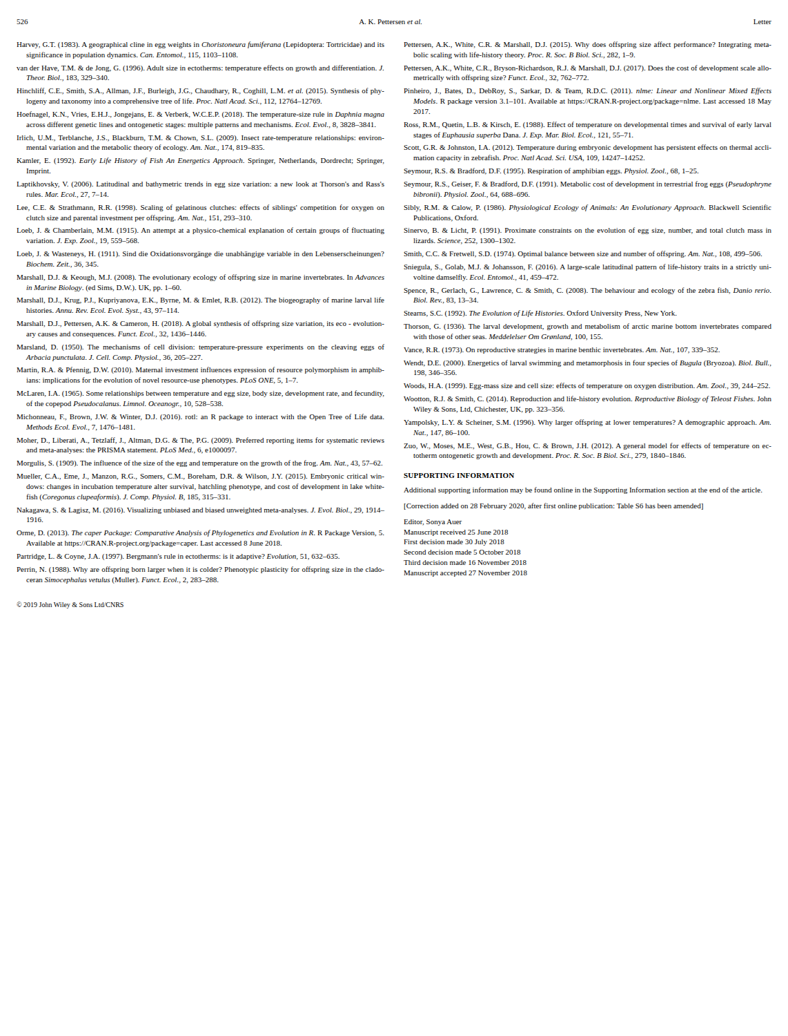526 A. K. Pettersen et al. Letter
Harvey, G.T. (1983). A geographical cline in egg weights in Choristoneura fumiferana (Lepidoptera: Tortricidae) and its significance in population dynamics. Can. Entomol., 115, 1103–1108.
van der Have, T.M. & de Jong, G. (1996). Adult size in ectotherms: temperature effects on growth and differentiation. J. Theor. Biol., 183, 329–340.
Hinchliff, C.E., Smith, S.A., Allman, J.F., Burleigh, J.G., Chaudhary, R., Coghill, L.M. et al. (2015). Synthesis of phylogeny and taxonomy into a comprehensive tree of life. Proc. Natl Acad. Sci., 112, 12764–12769.
Hoefnagel, K.N., Vries, E.H.J., Jongejans, E. & Verberk, W.C.E.P. (2018). The temperature-size rule in Daphnia magna across different genetic lines and ontogenetic stages: multiple patterns and mechanisms. Ecol. Evol., 8, 3828–3841.
Irlich, U.M., Terblanche, J.S., Blackburn, T.M. & Chown, S.L. (2009). Insect rate-temperature relationships: environmental variation and the metabolic theory of ecology. Am. Nat., 174, 819–835.
Kamler, E. (1992). Early Life History of Fish An Energetics Approach. Springer, Netherlands, Dordrecht; Springer, Imprint.
Laptikhovsky, V. (2006). Latitudinal and bathymetric trends in egg size variation: a new look at Thorson's and Rass's rules. Mar. Ecol., 27, 7–14.
Lee, C.E. & Strathmann, R.R. (1998). Scaling of gelatinous clutches: effects of siblings' competition for oxygen on clutch size and parental investment per offspring. Am. Nat., 151, 293–310.
Loeb, J. & Chamberlain, M.M. (1915). An attempt at a physico-chemical explanation of certain groups of fluctuating variation. J. Exp. Zool., 19, 559–568.
Loeb, J. & Wasteneys, H. (1911). Sind die Oxidationsvorgänge die unabhängige variable in den Lebenserscheinungen? Biochem. Zeit., 36, 345.
Marshall, D.J. & Keough, M.J. (2008). The evolutionary ecology of offspring size in marine invertebrates. In Advances in Marine Biology. (ed Sims, D.W.). UK, pp. 1–60.
Marshall, D.J., Krug, P.J., Kupriyanova, E.K., Byrne, M. & Emlet, R.B. (2012). The biogeography of marine larval life histories. Annu. Rev. Ecol. Evol. Syst., 43, 97–114.
Marshall, D.J., Pettersen, A.K. & Cameron, H. (2018). A global synthesis of offspring size variation, its eco - evolutionary causes and consequences. Funct. Ecol., 32, 1436–1446.
Marsland, D. (1950). The mechanisms of cell division: temperature-pressure experiments on the cleaving eggs of Arbacia punctulata. J. Cell. Comp. Physiol., 36, 205–227.
Martin, R.A. & Pfennig, D.W. (2010). Maternal investment influences expression of resource polymorphism in amphibians: implications for the evolution of novel resource-use phenotypes. PLoS ONE, 5, 1–7.
McLaren, I.A. (1965). Some relationships between temperature and egg size, body size, development rate, and fecundity, of the copepod Pseudocalanus. Limnol. Oceanogr., 10, 528–538.
Michonneau, F., Brown, J.W. & Winter, D.J. (2016). rotl: an R package to interact with the Open Tree of Life data. Methods Ecol. Evol., 7, 1476–1481.
Moher, D., Liberati, A., Tetzlaff, J., Altman, D.G. & The, P.G. (2009). Preferred reporting items for systematic reviews and meta-analyses: the PRISMA statement. PLoS Med., 6, e1000097.
Morgulis, S. (1909). The influence of the size of the egg and temperature on the growth of the frog. Am. Nat., 43, 57–62.
Mueller, C.A., Eme, J., Manzon, R.G., Somers, C.M., Boreham, D.R. & Wilson, J.Y. (2015). Embryonic critical windows: changes in incubation temperature alter survival, hatchling phenotype, and cost of development in lake whitefish (Coregonus clupeaformis). J. Comp. Physiol. B, 185, 315–331.
Nakagawa, S. & Lagisz, M. (2016). Visualizing unbiased and biased unweighted meta-analyses. J. Evol. Biol., 29, 1914–1916.
Orme, D. (2013). The caper Package: Comparative Analysis of Phylogenetics and Evolution in R. R Package Version, 5. Available at https://CRAN.R-project.org/package=caper. Last accessed 8 June 2018.
Partridge, L. & Coyne, J.A. (1997). Bergmann's rule in ectotherms: is it adaptive? Evolution, 51, 632–635.
Perrin, N. (1988). Why are offspring born larger when it is colder? Phenotypic plasticity for offspring size in the cladoceran Simocephalus vetulus (Muller). Funct. Ecol., 2, 283–288.
Pettersen, A.K., White, C.R. & Marshall, D.J. (2015). Why does offspring size affect performance? Integrating metabolic scaling with life-history theory. Proc. R. Soc. B Biol. Sci., 282, 1–9.
Pettersen, A.K., White, C.R., Bryson-Richardson, R.J. & Marshall, D.J. (2017). Does the cost of development scale allometrically with offspring size? Funct. Ecol., 32, 762–772.
Pinheiro, J., Bates, D., DebRoy, S., Sarkar, D. & Team, R.D.C. (2011). nlme: Linear and Nonlinear Mixed Effects Models. R package version 3.1–101. Available at https://CRAN.R-project.org/package=nlme. Last accessed 18 May 2017.
Ross, R.M., Quetin, L.B. & Kirsch, E. (1988). Effect of temperature on developmental times and survival of early larval stages of Euphausia superba Dana. J. Exp. Mar. Biol. Ecol., 121, 55–71.
Scott, G.R. & Johnston, I.A. (2012). Temperature during embryonic development has persistent effects on thermal acclimation capacity in zebrafish. Proc. Natl Acad. Sci. USA, 109, 14247–14252.
Seymour, R.S. & Bradford, D.F. (1995). Respiration of amphibian eggs. Physiol. Zool., 68, 1–25.
Seymour, R.S., Geiser, F. & Bradford, D.F. (1991). Metabolic cost of development in terrestrial frog eggs (Pseudophryne bibronii). Physiol. Zool., 64, 688–696.
Sibly, R.M. & Calow, P. (1986). Physiological Ecology of Animals: An Evolutionary Approach. Blackwell Scientific Publications, Oxford.
Sinervo, B. & Licht, P. (1991). Proximate constraints on the evolution of egg size, number, and total clutch mass in lizards. Science, 252, 1300–1302.
Smith, C.C. & Fretwell, S.D. (1974). Optimal balance between size and number of offspring. Am. Nat., 108, 499–506.
Sniegula, S., Golab, M.J. & Johansson, F. (2016). A large-scale latitudinal pattern of life-history traits in a strictly univoltine damselfly. Ecol. Entomol., 41, 459–472.
Spence, R., Gerlach, G., Lawrence, C. & Smith, C. (2008). The behaviour and ecology of the zebra fish, Danio rerio. Biol. Rev., 83, 13–34.
Stearns, S.C. (1992). The Evolution of Life Histories. Oxford University Press, New York.
Thorson, G. (1936). The larval development, growth and metabolism of arctic marine bottom invertebrates compared with those of other seas. Meddelelser Om Grønland, 100, 155.
Vance, R.R. (1973). On reproductive strategies in marine benthic invertebrates. Am. Nat., 107, 339–352.
Wendt, D.E. (2000). Energetics of larval swimming and metamorphosis in four species of Bugula (Bryozoa). Biol. Bull., 198, 346–356.
Woods, H.A. (1999). Egg-mass size and cell size: effects of temperature on oxygen distribution. Am. Zool., 39, 244–252.
Wootton, R.J. & Smith, C. (2014). Reproduction and life-history evolution. Reproductive Biology of Teleost Fishes. John Wiley & Sons, Ltd, Chichester, UK, pp. 323–356.
Yampolsky, L.Y. & Scheiner, S.M. (1996). Why larger offspring at lower temperatures? A demographic approach. Am. Nat., 147, 86–100.
Zuo, W., Moses, M.E., West, G.B., Hou, C. & Brown, J.H. (2012). A general model for effects of temperature on ectotherm ontogenetic growth and development. Proc. R. Soc. B Biol. Sci., 279, 1840–1846.
Supporting Information
Additional supporting information may be found online in the Supporting Information section at the end of the article.
[Correction added on 28 February 2020, after first online publication: Table S6 has been amended]
Editor, Sonya Auer
Manuscript received 25 June 2018
First decision made 30 July 2018
Second decision made 5 October 2018
Third decision made 16 November 2018
Manuscript accepted 27 November 2018
© 2019 John Wiley & Sons Ltd/CNRS